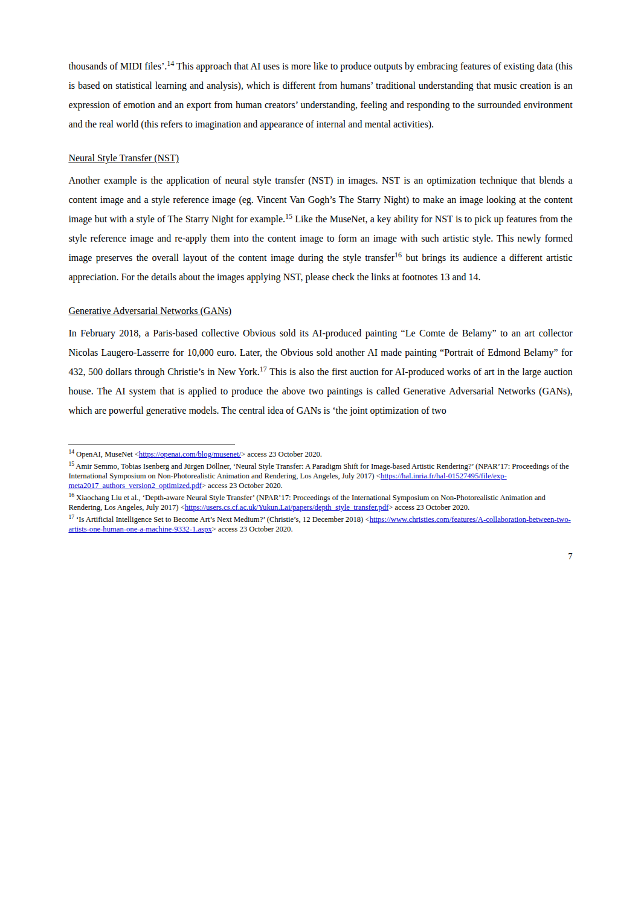thousands of MIDI files’.14 This approach that AI uses is more like to produce outputs by embracing features of existing data (this is based on statistical learning and analysis), which is different from humans’ traditional understanding that music creation is an expression of emotion and an export from human creators’ understanding, feeling and responding to the surrounded environment and the real world (this refers to imagination and appearance of internal and mental activities).
Neural Style Transfer (NST)
Another example is the application of neural style transfer (NST) in images. NST is an optimization technique that blends a content image and a style reference image (eg. Vincent Van Gogh’s The Starry Night) to make an image looking at the content image but with a style of The Starry Night for example.15 Like the MuseNet, a key ability for NST is to pick up features from the style reference image and re-apply them into the content image to form an image with such artistic style. This newly formed image preserves the overall layout of the content image during the style transfer16 but brings its audience a different artistic appreciation. For the details about the images applying NST, please check the links at footnotes 13 and 14.
Generative Adversarial Networks (GANs)
In February 2018, a Paris-based collective Obvious sold its AI-produced painting “Le Comte de Belamy” to an art collector Nicolas Laugero-Lasserre for 10,000 euro. Later, the Obvious sold another AI made painting “Portrait of Edmond Belamy” for 432, 500 dollars through Christie’s in New York.17 This is also the first auction for AI-produced works of art in the large auction house. The AI system that is applied to produce the above two paintings is called Generative Adversarial Networks (GANs), which are powerful generative models. The central idea of GANs is ‘the joint optimization of two
14 OpenAI, MuseNet <https://openai.com/blog/musenet/> access 23 October 2020.
15 Amir Semmo, Tobias Isenberg and Jürgen Döllner, ‘Neural Style Transfer: A Paradigm Shift for Image-based Artistic Rendering?’ (NPAR’17: Proceedings of the International Symposium on Non-Photorealistic Animation and Rendering, Los Angeles, July 2017) <https://hal.inria.fr/hal-01527495/file/exp-meta2017_authors_version2_optimized.pdf> access 23 October 2020.
16 Xiaochang Liu et al., ‘Depth-aware Neural Style Transfer’ (NPAR’17: Proceedings of the International Symposium on Non-Photorealistic Animation and Rendering, Los Angeles, July 2017) <https://users.cs.cf.ac.uk/Yukun.Lai/papers/depth_style_transfer.pdf> access 23 October 2020.
17 ‘Is Artificial Intelligence Set to Become Art’s Next Medium?’ (Christie’s, 12 December 2018) <https://www.christies.com/features/A-collaboration-between-two-artists-one-human-one-a-machine-9332-1.aspx> access 23 October 2020.
7